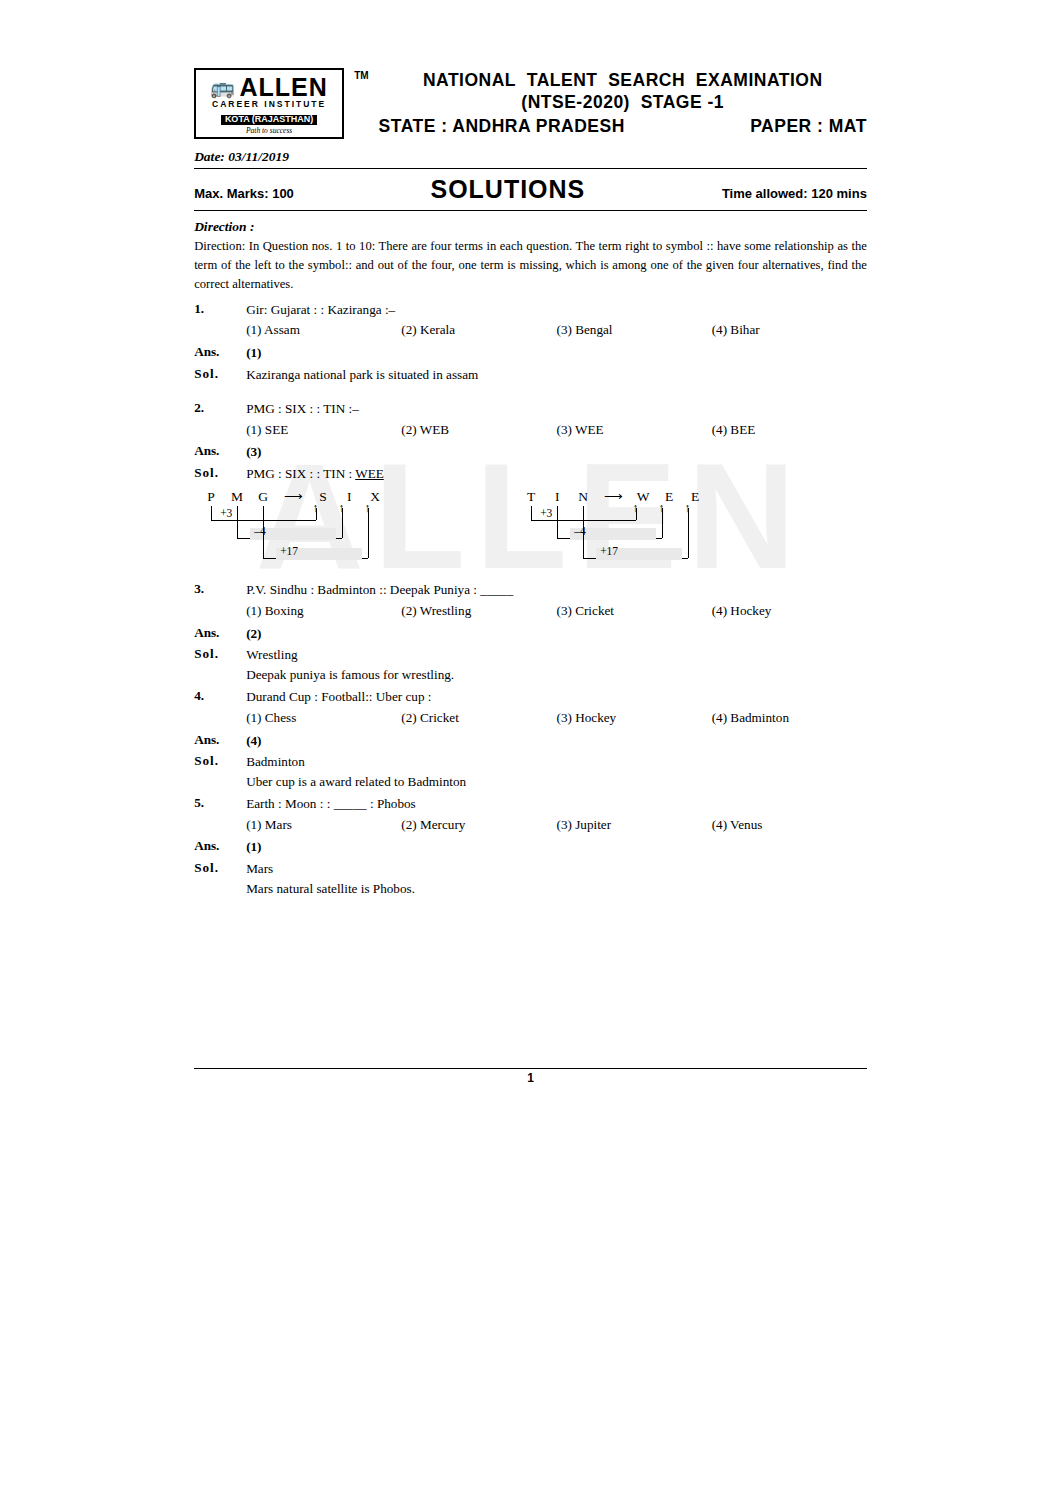ALLEN
🚌 ALLEN
CAREER INSTITUTE
KOTA (RAJASTHAN)
Path to success
TM
NATIONAL TALENT SEARCH EXAMINATION
(NTSE-2020) STAGE -1
STATE : ANDHRA PRADESH PAPER : MAT
Date: 03/11/2019
Max. Marks: 100
SOLUTIONS
Time allowed: 120 mins
Direction :
Direction: In Question nos. 1 to 10: There are four terms in each question. The term right to symbol :: have some relationship as the term of the left to the symbol:: and out of the four, one term is missing, which is among one of the given four alternatives, find the correct alternatives.
1.
Gir: Gujarat : : Kaziranga :–
(1) Assam (2) Kerala (3) Bengal (4) Bihar
Ans.
(1)
Sol.
Kaziranga national park is situated in assam
2.
PMG : SIX : : TIN :–
(1) SEE (2) WEB (3) WEE (4) BEE
Ans.
(3)
Sol.
PMG : SIX : : TIN : WEE
PMG ⟶ SIX
↑
+3
↑
–4
↑
+17
TIN ⟶ WEE
↑
+3
↑
–4
↑
+17
3.
P.V. Sindhu : Badminton :: Deepak Puniya : _____
(1) Boxing (2) Wrestling (3) Cricket (4) Hockey
Ans.
(2)
Sol.
Wrestling
Deepak puniya is famous for wrestling.
4.
Durand Cup : Football:: Uber cup :
(1) Chess (2) Cricket (3) Hockey (4) Badminton
Ans.
(4)
Sol.
Badminton
Uber cup is a award related to Badminton
5.
Earth : Moon : : _____ : Phobos
(1) Mars (2) Mercury (3) Jupiter (4) Venus
Ans.
(1)
Sol.
Mars
Mars natural satellite is Phobos.
1